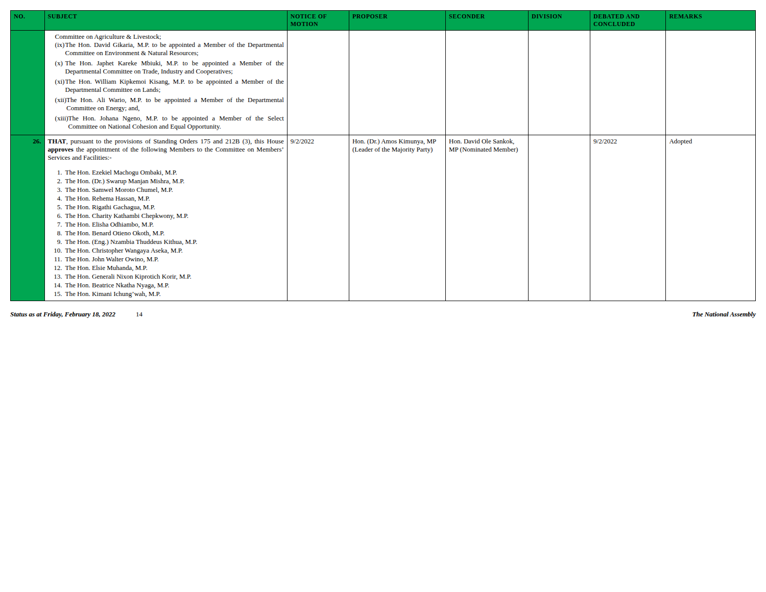| NO. | SUBJECT | NOTICE OF MOTION | PROPOSER | SECONDER | DIVISION | DEBATED AND CONCLUDED | REMARKS |
| --- | --- | --- | --- | --- | --- | --- | --- |
| | Committee on Agriculture & Livestock; (ix) The Hon. David Gikaria, M.P. to be appointed a Member of the Departmental Committee on Environment & Natural Resources; (x) The Hon. Japhet Kareke Mbiuki, M.P. to be appointed a Member of the Departmental Committee on Trade, Industry and Cooperatives; (xi) The Hon. William Kipkemoi Kisang, M.P. to be appointed a Member of the Departmental Committee on Lands; (xii) The Hon. Ali Wario, M.P. to be appointed a Member of the Departmental Committee on Energy; and, (xiii) The Hon. Johana Ngeno, M.P. to be appointed a Member of the Select Committee on National Cohesion and Equal Opportunity. | | | | | | |
| 26. | THAT , pursuant to the provisions of Standing Orders 175 and 212B (3), this House approves the appointment of the following Members to the Committee on Members’ Services and Facilities:- 1. The Hon. Ezekiel Machogu Ombaki, M.P. 2. The Hon. (Dr.) Swarup Manjan Mishra, M.P. 3. The Hon. Samwel Moroto Chumel, M.P. 4. The Hon. Rehema Hassan, M.P. 5. The Hon. Rigathi Gachagua, M.P. 6. The Hon. Charity Kathambi Chepkwony, M.P. 7. The Hon. Elisha Odhiambo, M.P. 8. The Hon. Benard Otieno Okoth, M.P. 9. The Hon. (Eng.) Nzambia Thuddeus Kithua, M.P. 10. The Hon. Christopher Wangaya Aseka, M.P. 11. The Hon. John Walter Owino, M.P. 12. The Hon. Elsie Muhanda, M.P. 13. The Hon. Generali Nixon Kiprotich Korir, M.P. 14. The Hon. Beatrice Nkatha Nyaga, M.P. 15. The Hon. Kimani Ichung’wah, M.P. | 9/2/2022 | Hon. (Dr.) Amos Kimunya, MP (Leader of the Majority Party) | Hon. David Ole Sankok, MP (Nominated Member) | | 9/2/2022 | Adopted |
Status as at Friday, February 18, 2022 14 The National Assembly